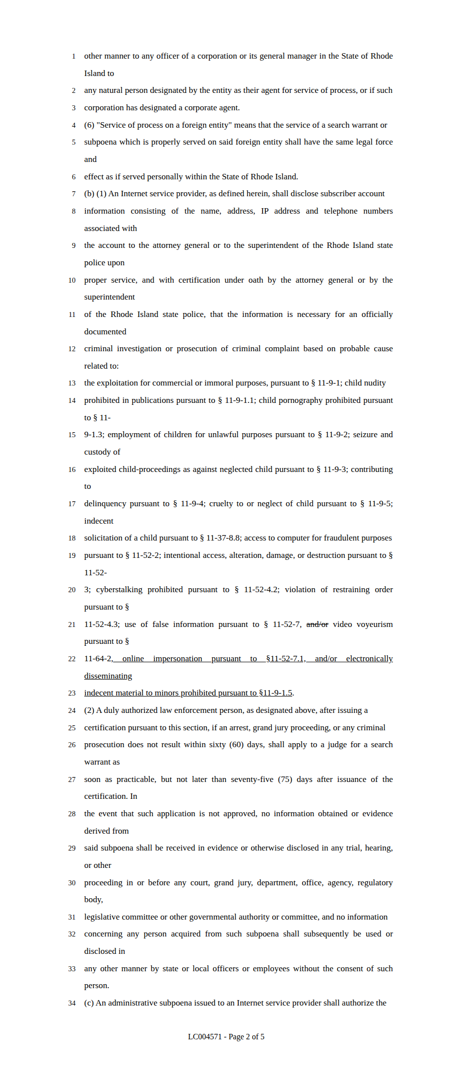1 other manner to any officer of a corporation or its general manager in the State of Rhode Island to
2 any natural person designated by the entity as their agent for service of process, or if such
3 corporation has designated a corporate agent.
4(6) "Service of process on a foreign entity" means that the service of a search warrant or
5 subpoena which is properly served on said foreign entity shall have the same legal force and
6 effect as if served personally within the State of Rhode Island.
7(b) (1) An Internet service provider, as defined herein, shall disclose subscriber account
8 information consisting of the name, address, IP address and telephone numbers associated with
9 the account to the attorney general or to the superintendent of the Rhode Island state police upon
10 proper service, and with certification under oath by the attorney general or by the superintendent
11 of the Rhode Island state police, that the information is necessary for an officially documented
12 criminal investigation or prosecution of criminal complaint based on probable cause related to:
13 the exploitation for commercial or immoral purposes, pursuant to § 11-9-1; child nudity
14 prohibited in publications pursuant to § 11-9-1.1; child pornography prohibited pursuant to § 11-
159-1.3; employment of children for unlawful purposes pursuant to § 11-9-2; seizure and custody of
16 exploited child-proceedings as against neglected child pursuant to § 11-9-3; contributing to
17 delinquency pursuant to § 11-9-4; cruelty to or neglect of child pursuant to § 11-9-5; indecent
18 solicitation of a child pursuant to § 11-37-8.8; access to computer for fraudulent purposes
19 pursuant to § 11-52-2; intentional access, alteration, damage, or destruction pursuant to § 11-52-
203; cyberstalking prohibited pursuant to § 11-52-4.2; violation of restraining order pursuant to §
2111-52-4.3; use of false information pursuant to § 11-52-7, and/or video voyeurism pursuant to §
2211-64-2, online impersonation pursuant to §11-52-7.1, and/or electronically disseminating
23 indecent material to minors prohibited pursuant to §11-9-1.5.
24(2) A duly authorized law enforcement person, as designated above, after issuing a
25 certification pursuant to this section, if an arrest, grand jury proceeding, or any criminal
26 prosecution does not result within sixty (60) days, shall apply to a judge for a search warrant as
27 soon as practicable, but not later than seventy-five (75) days after issuance of the certification. In
28 the event that such application is not approved, no information obtained or evidence derived from
29 said subpoena shall be received in evidence or otherwise disclosed in any trial, hearing, or other
30 proceeding in or before any court, grand jury, department, office, agency, regulatory body,
31 legislative committee or other governmental authority or committee, and no information
32 concerning any person acquired from such subpoena shall subsequently be used or disclosed in
33 any other manner by state or local officers or employees without the consent of such person.
34(c) An administrative subpoena issued to an Internet service provider shall authorize the
LC004571 - Page 2 of 5